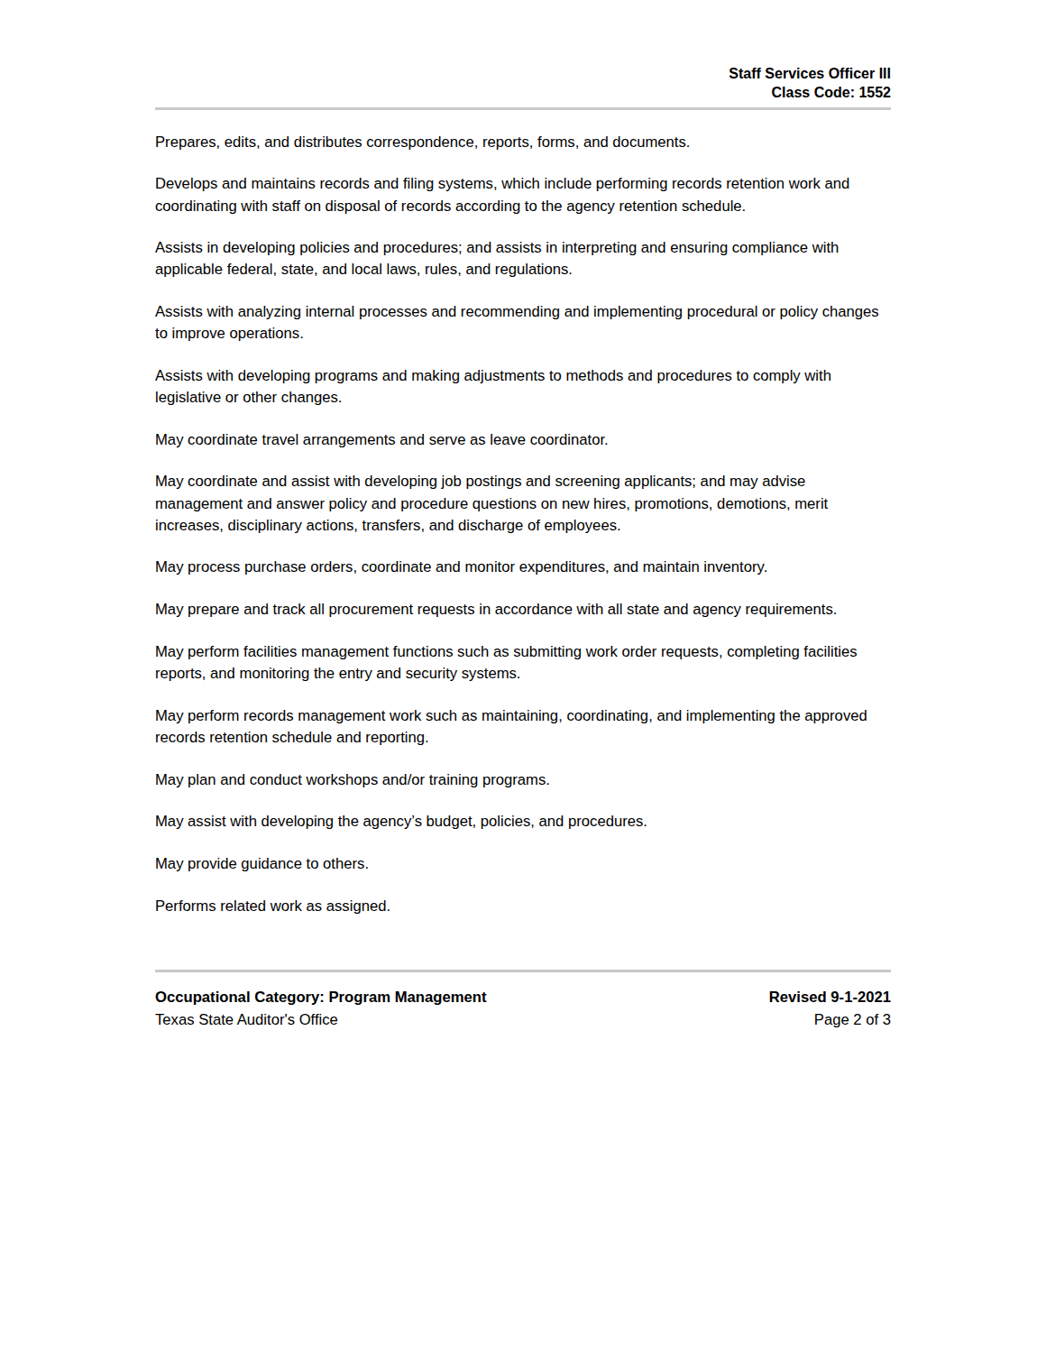Staff Services Officer III
Class Code: 1552
Prepares, edits, and distributes correspondence, reports, forms, and documents.
Develops and maintains records and filing systems, which include performing records retention work and coordinating with staff on disposal of records according to the agency retention schedule.
Assists in developing policies and procedures; and assists in interpreting and ensuring compliance with applicable federal, state, and local laws, rules, and regulations.
Assists with analyzing internal processes and recommending and implementing procedural or policy changes to improve operations.
Assists with developing programs and making adjustments to methods and procedures to comply with legislative or other changes.
May coordinate travel arrangements and serve as leave coordinator.
May coordinate and assist with developing job postings and screening applicants; and may advise management and answer policy and procedure questions on new hires, promotions, demotions, merit increases, disciplinary actions, transfers, and discharge of employees.
May process purchase orders, coordinate and monitor expenditures, and maintain inventory.
May prepare and track all procurement requests in accordance with all state and agency requirements.
May perform facilities management functions such as submitting work order requests, completing facilities reports, and monitoring the entry and security systems.
May perform records management work such as maintaining, coordinating, and implementing the approved records retention schedule and reporting.
May plan and conduct workshops and/or training programs.
May assist with developing the agency’s budget, policies, and procedures.
May provide guidance to others.
Performs related work as assigned.
Occupational Category: Program Management Revised 9-1-2021
Texas State Auditor's Office Page 2 of 3